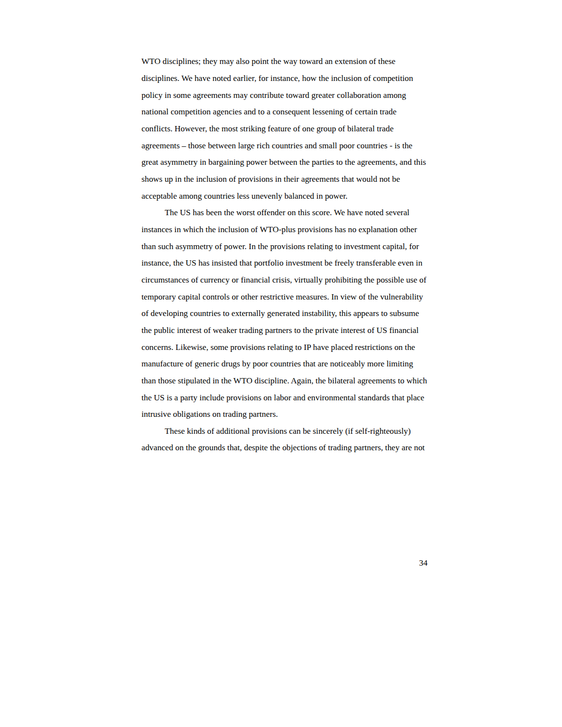WTO disciplines; they may also point the way toward an extension of these disciplines. We have noted earlier, for instance, how the inclusion of competition policy in some agreements may contribute toward greater collaboration among national competition agencies and to a consequent lessening of certain trade conflicts. However, the most striking feature of one group of bilateral trade agreements – those between large rich countries and small poor countries - is the great asymmetry in bargaining power between the parties to the agreements, and this shows up in the inclusion of provisions in their agreements that would not be acceptable among countries less unevenly balanced in power.
The US has been the worst offender on this score. We have noted several instances in which the inclusion of WTO-plus provisions has no explanation other than such asymmetry of power. In the provisions relating to investment capital, for instance, the US has insisted that portfolio investment be freely transferable even in circumstances of currency or financial crisis, virtually prohibiting the possible use of temporary capital controls or other restrictive measures. In view of the vulnerability of developing countries to externally generated instability, this appears to subsume the public interest of weaker trading partners to the private interest of US financial concerns. Likewise, some provisions relating to IP have placed restrictions on the manufacture of generic drugs by poor countries that are noticeably more limiting than those stipulated in the WTO discipline. Again, the bilateral agreements to which the US is a party include provisions on labor and environmental standards that place intrusive obligations on trading partners.
These kinds of additional provisions can be sincerely (if self-righteously) advanced on the grounds that, despite the objections of trading partners, they are not
34